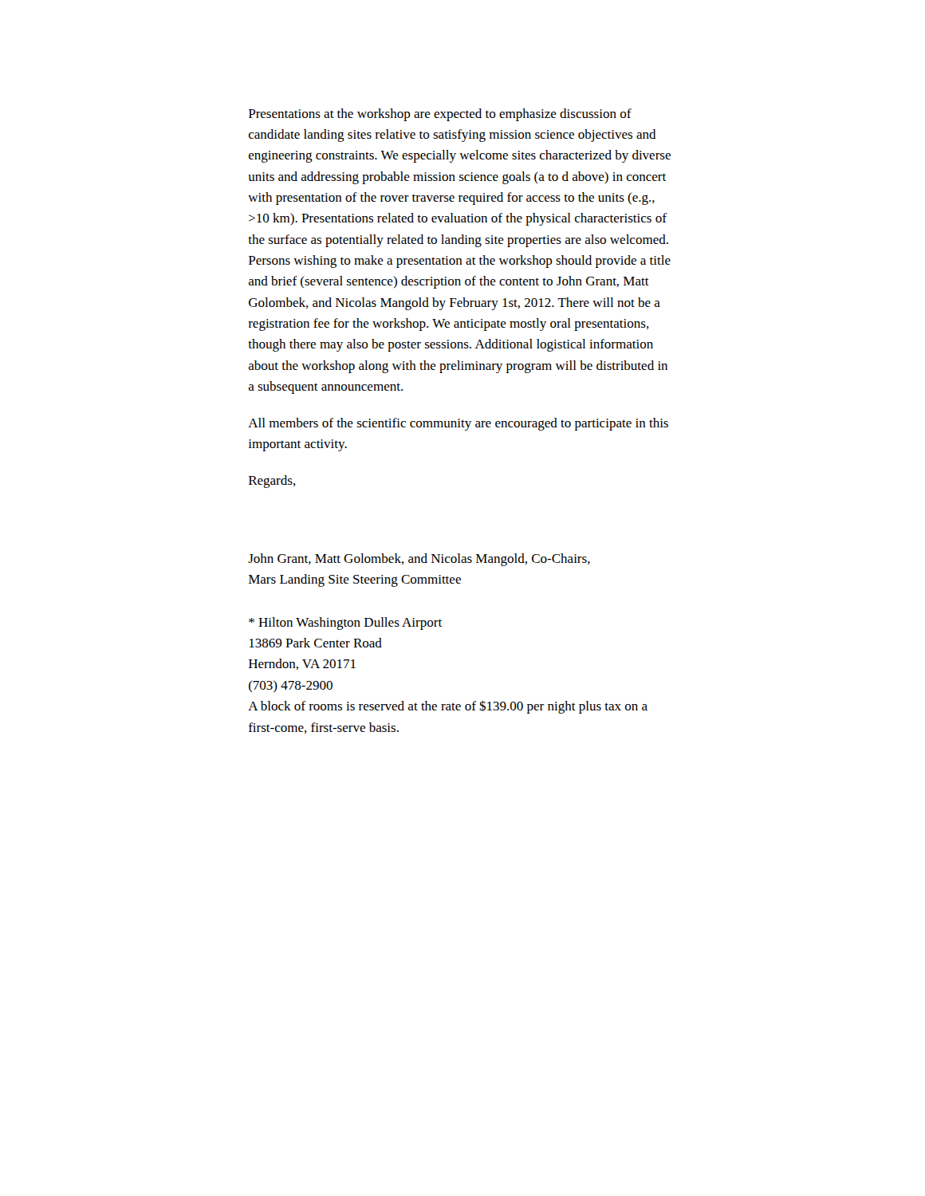Presentations at the workshop are expected to emphasize discussion of candidate landing sites relative to satisfying mission science objectives and engineering constraints. We especially welcome sites characterized by diverse units and addressing probable mission science goals (a to d above) in concert with presentation of the rover traverse required for access to the units (e.g., >10 km). Presentations related to evaluation of the physical characteristics of the surface as potentially related to landing site properties are also welcomed. Persons wishing to make a presentation at the workshop should provide a title and brief (several sentence) description of the content to John Grant, Matt Golombek, and Nicolas Mangold by February 1st, 2012. There will not be a registration fee for the workshop. We anticipate mostly oral presentations, though there may also be poster sessions. Additional logistical information about the workshop along with the preliminary program will be distributed in a subsequent announcement.
All members of the scientific community are encouraged to participate in this important activity.
Regards,
John Grant, Matt Golombek, and Nicolas Mangold, Co-Chairs,
Mars Landing Site Steering Committee
* Hilton Washington Dulles Airport
13869 Park Center Road
Herndon, VA 20171
(703) 478-2900
A block of rooms is reserved at the rate of $139.00 per night plus tax on a first-come, first-serve basis.